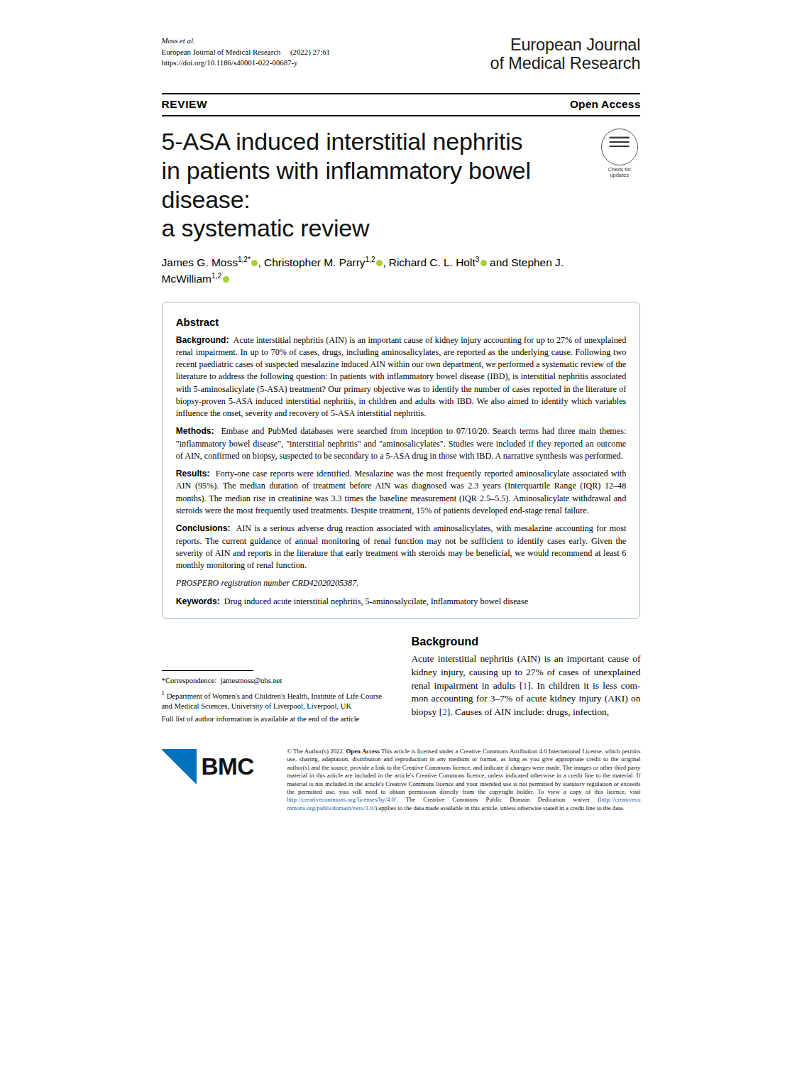Moss et al.
European Journal of Medical Research (2022) 27:61
https://doi.org/10.1186/s40001-022-00687-y
European Journal of Medical Research
Review
Open Access
Check for
updates
5-ASA induced interstitial nephritis
in patients with inflammatory bowel disease:
a systematic review
James G. Moss1,2* , Christopher M. Parry1,2 , Richard C. L. Holt3 and Stephen J. McWilliam1,2
Abstract
Background: Acute interstitial nephritis (AIN) is an important cause of kidney injury accounting for up to 27% of unexplained renal impairment. In up to 70% of cases, drugs, including aminosalicylates, are reported as the underlying cause. Following two recent paediatric cases of suspected mesalazine induced AIN within our own department, we performed a systematic review of the literature to address the following question: In patients with inflammatory bowel disease (IBD), is interstitial nephritis associated with 5-aminosalicylate (5-ASA) treatment? Our primary objective was to identify the number of cases reported in the literature of biopsy-proven 5-ASA induced interstitial nephritis, in children and adults with IBD. We also aimed to identify which variables influence the onset, severity and recovery of 5-ASA interstitial nephritis.
Methods: Embase and PubMed databases were searched from inception to 07/10/20. Search terms had three main themes: "inflammatory bowel disease", "interstitial nephritis" and "aminosalicylates". Studies were included if they reported an outcome of AIN, confirmed on biopsy, suspected to be secondary to a 5-ASA drug in those with IBD. A narrative synthesis was performed.
Results: Forty-one case reports were identified. Mesalazine was the most frequently reported aminosalicylate associated with AIN (95%). The median duration of treatment before AIN was diagnosed was 2.3 years (Interquartile Range (IQR) 12–48 months). The median rise in creatinine was 3.3 times the baseline measurement (IQR 2.5–5.5). Aminosalicylate withdrawal and steroids were the most frequently used treatments. Despite treatment, 15% of patients developed end-stage renal failure.
Conclusions: AIN is a serious adverse drug reaction associated with aminosalicylates, with mesalazine accounting for most reports. The current guidance of annual monitoring of renal function may not be sufficient to identify cases early. Given the severity of AIN and reports in the literature that early treatment with steroids may be beneficial, we would recommend at least 6 monthly monitoring of renal function.
PROSPERO registration number CRD42020205387.
Keywords: Drug induced acute interstitial nephritis, 5-aminosalycilate, Inflammatory bowel disease
*Correspondence: jamesmoss@nhs.net
1 Department of Women's and Children's Health, Institute of Life Course and Medical Sciences, University of Liverpool, Liverpool, UK
Full list of author information is available at the end of the article
Background
Acute interstitial nephritis (AIN) is an important cause of kidney injury, causing up to 27% of cases of unexplained renal impairment in adults [1]. In children it is less common accounting for 3–7% of acute kidney injury (AKI) on biopsy [2]. Causes of AIN include: drugs, infection,
BMC
© The Author(s) 2022. Open Access This article is licensed under a Creative Commons Attribution 4.0 International License, which permits use, sharing, adaptation, distribution and reproduction in any medium or format, as long as you give appropriate credit to the original author(s) and the source, provide a link to the Creative Commons licence, and indicate if changes were made. The images or other third party material in this article are included in the article's Creative Commons licence, unless indicated otherwise in a credit line to the material. If material is not included in the article's Creative Commons licence and your intended use is not permitted by statutory regulation or exceeds the permitted use, you will need to obtain permission directly from the copyright holder. To view a copy of this licence, visit http://creativecommons.org/licenses/by/4.0/. The Creative Commons Public Domain Dedication waiver (http://creativeco mmons.org/publicdomain/zero/1.0/) applies to the data made available in this article, unless otherwise stated in a credit line to the data.